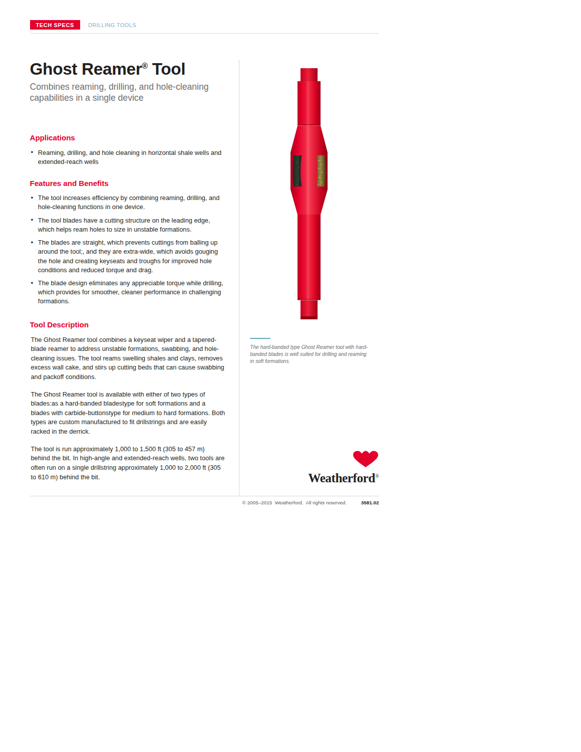Tech Specs
Drilling Tools
Ghost Reamer® Tool
Combines reaming, drilling, and hole-cleaning capabilities in a single device
Applications
Reaming, drilling, and hole cleaning in horizontal shale wells and extended-reach wells
Features and Benefits
The tool increases efficiency by combining reaming, drilling, and hole-cleaning functions in one device.
The tool blades have a cutting structure on the leading edge, which helps ream holes to size in unstable formations.
The blades are straight, which prevents cuttings from balling up around the tool;, and they are extra-wide, which avoids gouging the hole and creating keyseats and troughs for improved hole conditions and reduced torque and drag.
The blade design eliminates any appreciable torque while drilling, which provides for smoother, cleaner performance in challenging formations.
Tool Description
The Ghost Reamer tool combines a keyseat wiper and a tapered-blade reamer to address unstable formations, swabbing, and hole-cleaning issues. The tool reams swelling shales and clays, removes excess wall cake, and stirs up cutting beds that can cause swabbing and packoff conditions.
The Ghost Reamer tool is available with either of two types of blades:as a hard-banded bladestype for soft formations and a blades with carbide-buttonstype for medium to hard formations. Both types are custom manufactured to fit drillstrings and are easily racked in the derrick.
The tool is run approximately 1,000 to 1,500 ft (305 to 457 m) behind the bit. In high-angle and extended-reach wells, two tools are often run on a single drillstring approximately 1,000 to 2,000 ft (305 to 610 m) behind the bit.
The hard-banded type Ghost Reamer tool with hard-banded blades is well suited for drilling and reaming in soft formations.
Weatherford®
© 2005–2015 Weatherford. All rights reserved.
3581.02